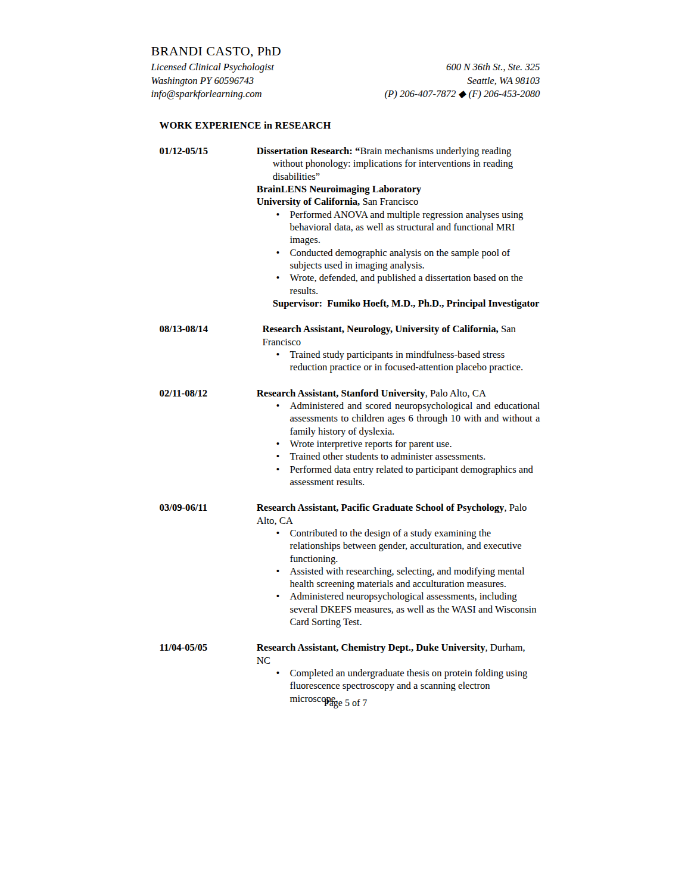BRANDI CASTO, PhD
| Licensed Clinical Psychologist | 600 N 36th St., Ste. 325 |
| Washington PY 60596743 | Seattle, WA 98103 |
| info@sparkforlearning.com | (P) 206-407-7872 ◆ (F) 206-453-2080 |
WORK EXPERIENCE in RESEARCH
01/12-05/15
Dissertation Research: “Brain mechanisms underlying reading without phonology: implications for interventions in reading disabilities”
BrainLENS Neuroimaging Laboratory
University of California, San Francisco
Performed ANOVA and multiple regression analyses using behavioral data, as well as structural and functional MRI images.
Conducted demographic analysis on the sample pool of subjects used in imaging analysis.
Wrote, defended, and published a dissertation based on the results.
Supervisor: Fumiko Hoeft, M.D., Ph.D., Principal Investigator
08/13-08/14
Research Assistant, Neurology, University of California, San Francisco
Trained study participants in mindfulness-based stress reduction practice or in focused-attention placebo practice.
02/11-08/12
Research Assistant, Stanford University, Palo Alto, CA
Administered and scored neuropsychological and educational assessments to children ages 6 through 10 with and without a family history of dyslexia.
Wrote interpretive reports for parent use.
Trained other students to administer assessments.
Performed data entry related to participant demographics and assessment results.
03/09-06/11
Research Assistant, Pacific Graduate School of Psychology, Palo Alto, CA
Contributed to the design of a study examining the relationships between gender, acculturation, and executive functioning.
Assisted with researching, selecting, and modifying mental health screening materials and acculturation measures.
Administered neuropsychological assessments, including several DKEFS measures, as well as the WASI and Wisconsin Card Sorting Test.
11/04-05/05
Research Assistant, Chemistry Dept., Duke University, Durham, NC
Completed an undergraduate thesis on protein folding using fluorescence spectroscopy and a scanning electron microscope.
Page 5 of 7